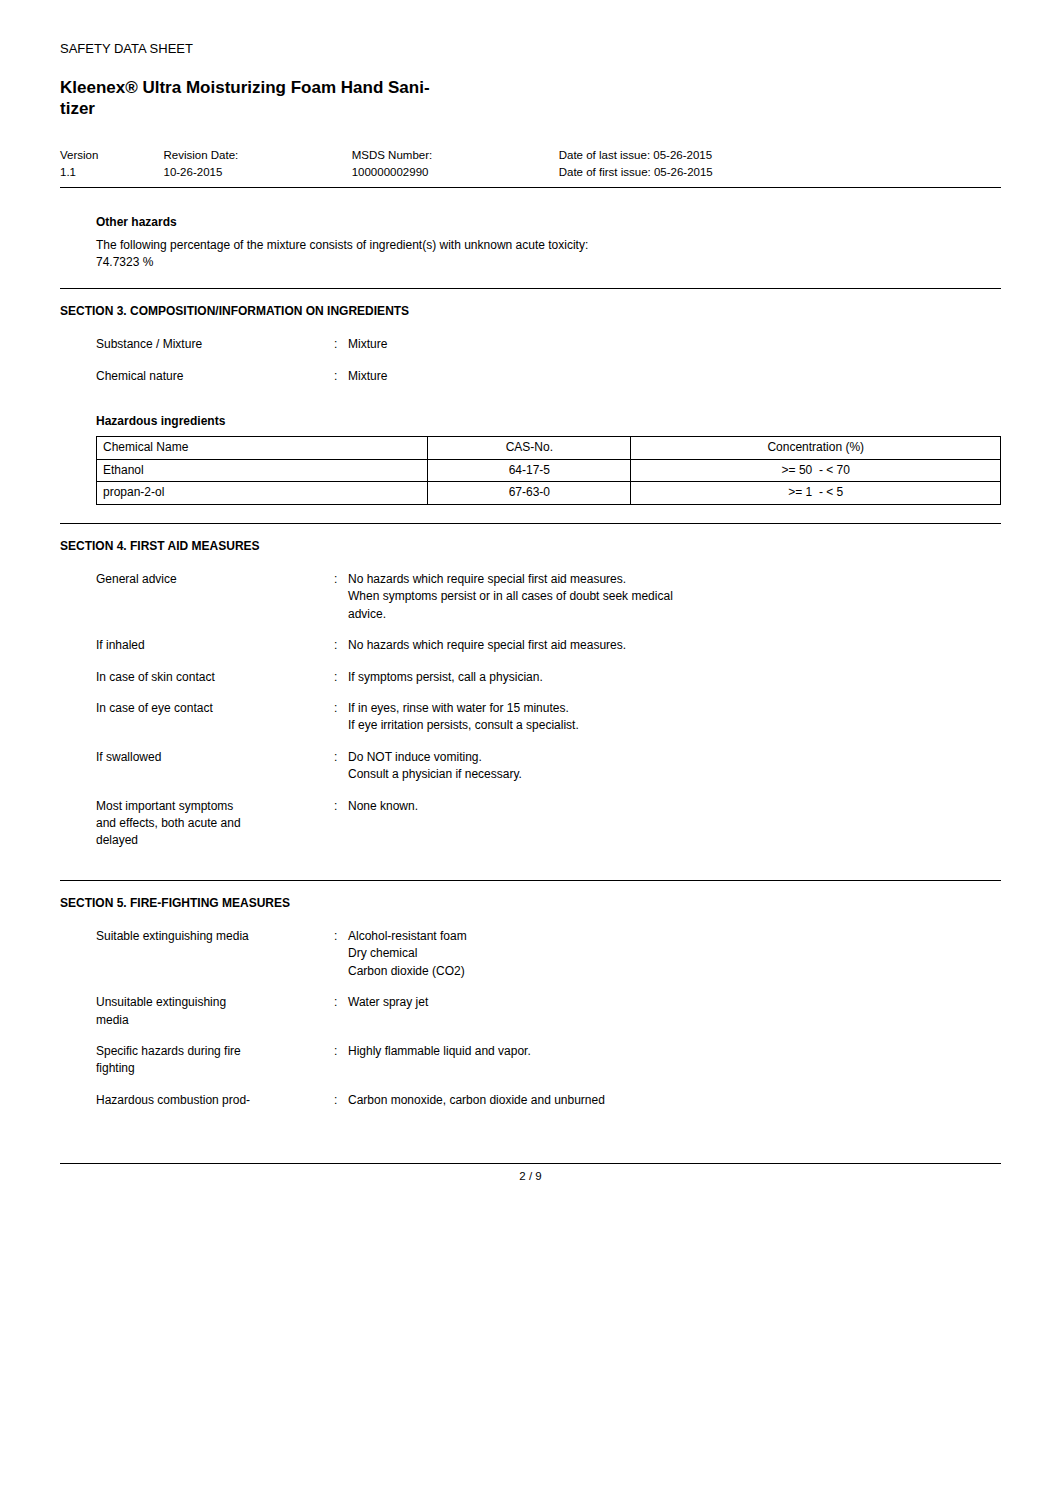SAFETY DATA SHEET
Kleenex® Ultra Moisturizing Foam Hand Sani-
tizer
| Version 1.1 | Revision Date: 10-26-2015 | MSDS Number: 100000002990 | Date of last issue: 05-26-2015 Date of first issue: 05-26-2015 |
Other hazards
The following percentage of the mixture consists of ingredient(s) with unknown acute toxicity:
74.7323 %
SECTION 3. COMPOSITION/INFORMATION ON INGREDIENTS
| Substance / Mixture | : | Mixture |
| Chemical nature | : | Mixture |
Hazardous ingredients
| Chemical Name | CAS-No. | Concentration (%) |
| --- | --- | --- |
| Ethanol | 64-17-5 | >= 50 - < 70 |
| propan-2-ol | 67-63-0 | >= 1 - < 5 |
SECTION 4. FIRST AID MEASURES
| General advice | : | No hazards which require special first aid measures. When symptoms persist or in all cases of doubt seek medical advice. |
| If inhaled | : | No hazards which require special first aid measures. |
| In case of skin contact | : | If symptoms persist, call a physician. |
| In case of eye contact | : | If in eyes, rinse with water for 15 minutes. If eye irritation persists, consult a specialist. |
| If swallowed | : | Do NOT induce vomiting. Consult a physician if necessary. |
| Most important symptoms and effects, both acute and delayed | : | None known. |
SECTION 5. FIRE-FIGHTING MEASURES
| Suitable extinguishing media | : | Alcohol-resistant foam Dry chemical Carbon dioxide (CO2) |
| Unsuitable extinguishing media | : | Water spray jet |
| Specific hazards during fire fighting | : | Highly flammable liquid and vapor. |
| Hazardous combustion prod- | : | Carbon monoxide, carbon dioxide and unburned |
2 / 9